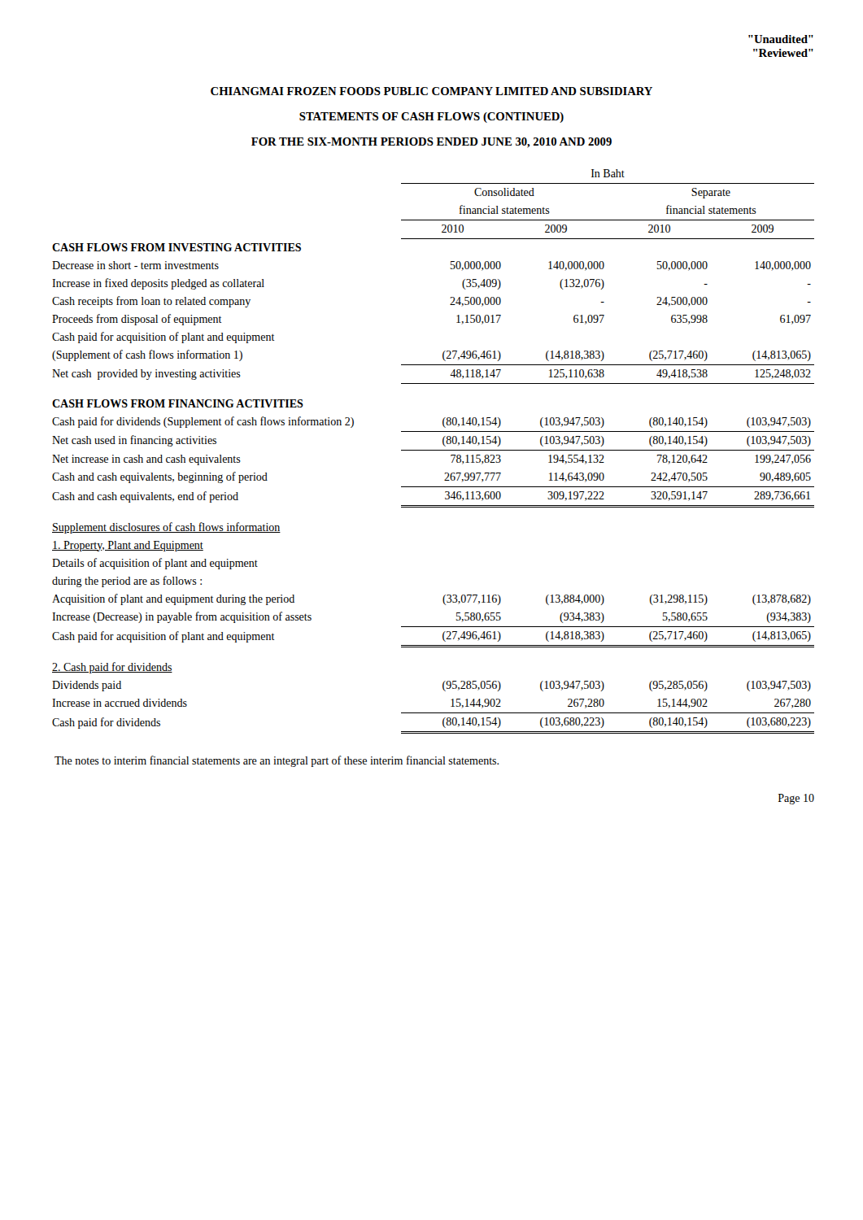"Unaudited"
"Reviewed"
CHIANGMAI FROZEN FOODS PUBLIC COMPANY LIMITED AND SUBSIDIARY
STATEMENTS OF CASH FLOWS (CONTINUED)
FOR THE SIX-MONTH PERIODS ENDED JUNE 30, 2010 AND 2009
| | In Baht |
| --- | --- |
| | Consolidated | Separate |
| | financial statements | financial statements |
| | 2010 | 2009 | 2010 | 2009 |
| CASH FLOWS FROM INVESTING ACTIVITIES | | | | |
| Decrease in short - term investments | 50,000,000 | 140,000,000 | 50,000,000 | 140,000,000 |
| Increase in fixed deposits pledged as collateral | (35,409) | (132,076) | - | - |
| Cash receipts from loan to related company | 24,500,000 | - | 24,500,000 | - |
| Proceeds from disposal of equipment | 1,150,017 | 61,097 | 635,998 | 61,097 |
| Cash paid for acquisition of plant and equipment | | | | |
| (Supplement of cash flows information 1) | (27,496,461) | (14,818,383) | (25,717,460) | (14,813,065) |
| Net cash provided by investing activities | 48,118,147 | 125,110,638 | 49,418,538 | 125,248,032 |
| CASH FLOWS FROM FINANCING ACTIVITIES | | | | |
| Cash paid for dividends (Supplement of cash flows information 2) | (80,140,154) | (103,947,503) | (80,140,154) | (103,947,503) |
| Net cash used in financing activities | (80,140,154) | (103,947,503) | (80,140,154) | (103,947,503) |
| Net increase in cash and cash equivalents | 78,115,823 | 194,554,132 | 78,120,642 | 199,247,056 |
| Cash and cash equivalents, beginning of period | 267,997,777 | 114,643,090 | 242,470,505 | 90,489,605 |
| Cash and cash equivalents, end of period | 346,113,600 | 309,197,222 | 320,591,147 | 289,736,661 |
| Supplement disclosures of cash flows information | | | | |
| 1. Property, Plant and Equipment | | | | |
| Details of acquisition of plant and equipment | | | | |
| during the period are as follows : | | | | |
| Acquisition of plant and equipment during the period | (33,077,116) | (13,884,000) | (31,298,115) | (13,878,682) |
| Increase (Decrease) in payable from acquisition of assets | 5,580,655 | (934,383) | 5,580,655 | (934,383) |
| Cash paid for acquisition of plant and equipment | (27,496,461) | (14,818,383) | (25,717,460) | (14,813,065) |
| 2. Cash paid for dividends | | | | |
| Dividends paid | (95,285,056) | (103,947,503) | (95,285,056) | (103,947,503) |
| Increase in accrued dividends | 15,144,902 | 267,280 | 15,144,902 | 267,280 |
| Cash paid for dividends | (80,140,154) | (103,680,223) | (80,140,154) | (103,680,223) |
The notes to interim financial statements are an integral part of these interim financial statements.
Page 10